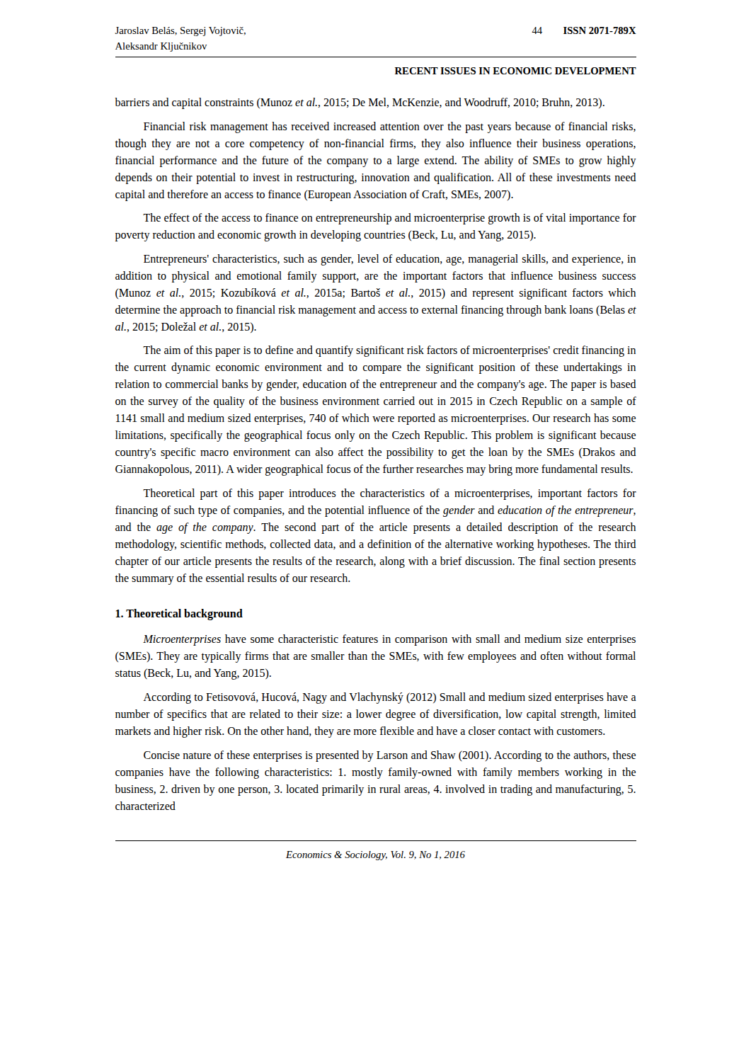Jaroslav Belás, Sergej Vojtovič,
Aleksandr Ključnikov
44
ISSN 2071-789X
RECENT ISSUES IN ECONOMIC DEVELOPMENT
barriers and capital constraints (Munoz et al., 2015; De Mel, McKenzie, and Woodruff, 2010; Bruhn, 2013).
Financial risk management has received increased attention over the past years because of financial risks, though they are not a core competency of non-financial firms, they also influence their business operations, financial performance and the future of the company to a large extend. The ability of SMEs to grow highly depends on their potential to invest in restructuring, innovation and qualification. All of these investments need capital and therefore an access to finance (European Association of Craft, SMEs, 2007).
The effect of the access to finance on entrepreneurship and microenterprise growth is of vital importance for poverty reduction and economic growth in developing countries (Beck, Lu, and Yang, 2015).
Entrepreneurs' characteristics, such as gender, level of education, age, managerial skills, and experience, in addition to physical and emotional family support, are the important factors that influence business success (Munoz et al., 2015; Kozubíková et al., 2015a; Bartoš et al., 2015) and represent significant factors which determine the approach to financial risk management and access to external financing through bank loans (Belas et al., 2015; Doležal et al., 2015).
The aim of this paper is to define and quantify significant risk factors of microenterprises' credit financing in the current dynamic economic environment and to compare the significant position of these undertakings in relation to commercial banks by gender, education of the entrepreneur and the company's age. The paper is based on the survey of the quality of the business environment carried out in 2015 in Czech Republic on a sample of 1141 small and medium sized enterprises, 740 of which were reported as microenterprises. Our research has some limitations, specifically the geographical focus only on the Czech Republic. This problem is significant because country's specific macro environment can also affect the possibility to get the loan by the SMEs (Drakos and Giannakopolous, 2011). A wider geographical focus of the further researches may bring more fundamental results.
Theoretical part of this paper introduces the characteristics of a microenterprises, important factors for financing of such type of companies, and the potential influence of the gender and education of the entrepreneur, and the age of the company. The second part of the article presents a detailed description of the research methodology, scientific methods, collected data, and a definition of the alternative working hypotheses. The third chapter of our article presents the results of the research, along with a brief discussion. The final section presents the summary of the essential results of our research.
1. Theoretical background
Microenterprises have some characteristic features in comparison with small and medium size enterprises (SMEs). They are typically firms that are smaller than the SMEs, with few employees and often without formal status (Beck, Lu, and Yang, 2015).
According to Fetisovová, Hucová, Nagy and Vlachynský (2012) Small and medium sized enterprises have a number of specifics that are related to their size: a lower degree of diversification, low capital strength, limited markets and higher risk. On the other hand, they are more flexible and have a closer contact with customers.
Concise nature of these enterprises is presented by Larson and Shaw (2001). According to the authors, these companies have the following characteristics: 1. mostly family-owned with family members working in the business, 2. driven by one person, 3. located primarily in rural areas, 4. involved in trading and manufacturing, 5. characterized
Economics & Sociology, Vol. 9, No 1, 2016